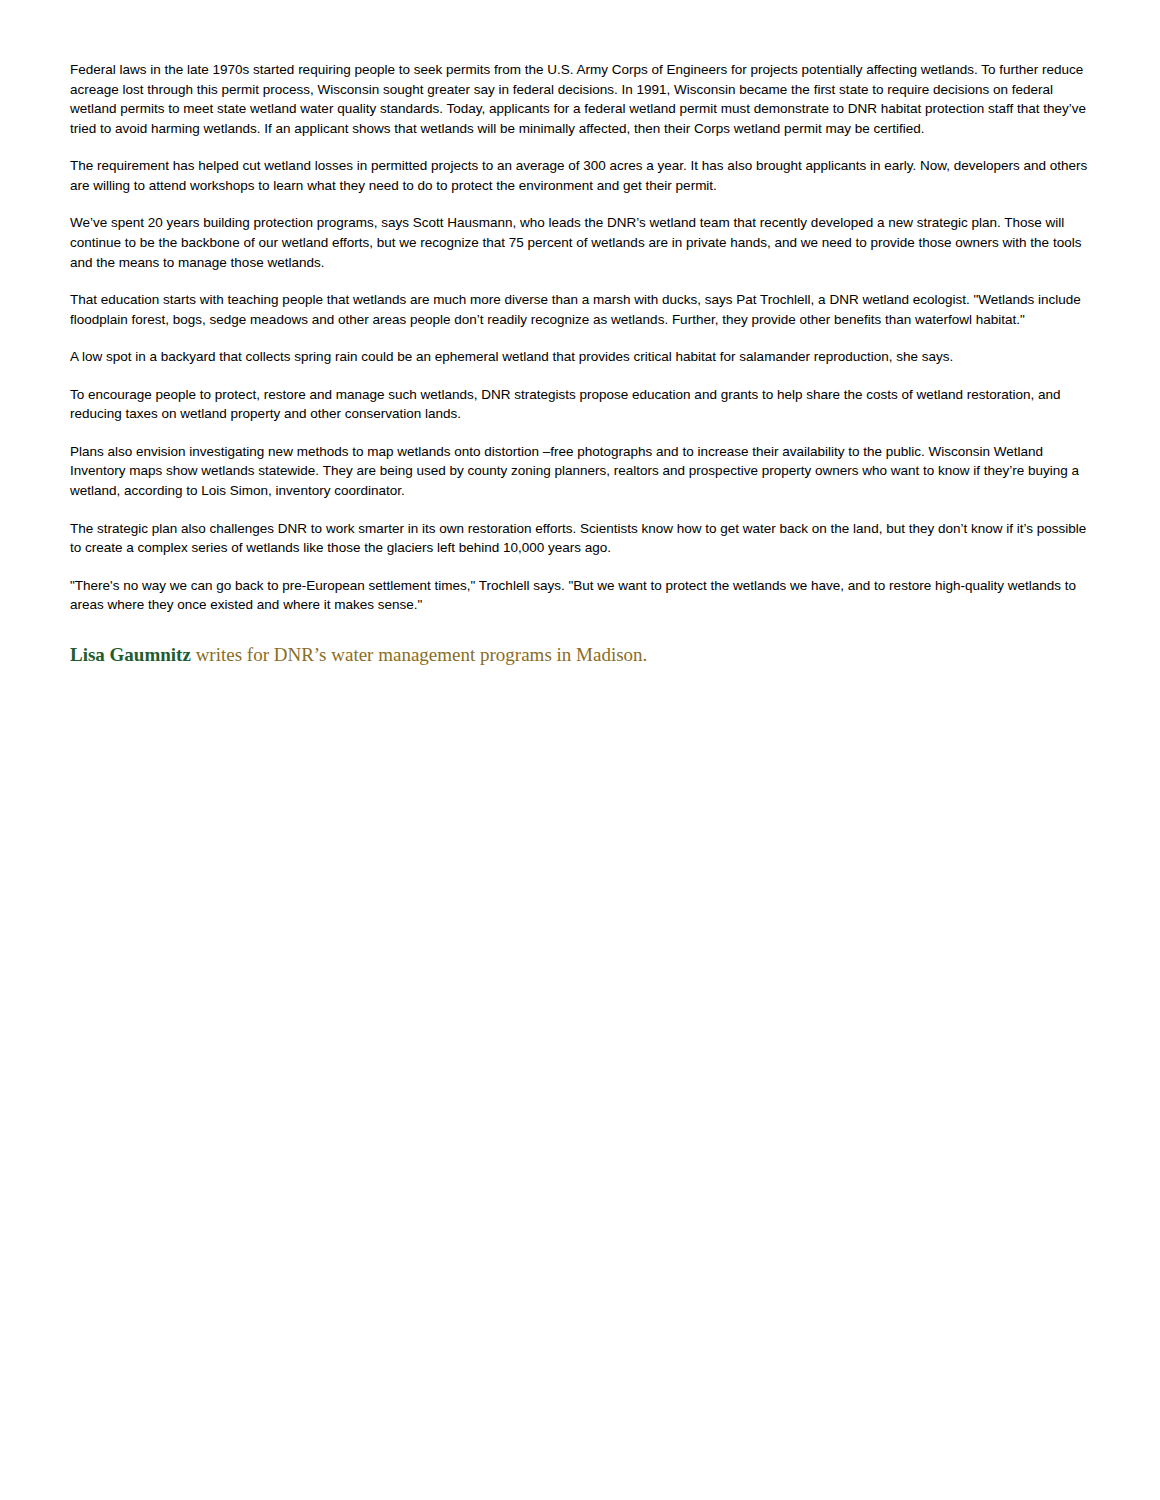Federal laws in the late 1970s started requiring people to seek permits from the U.S. Army Corps of Engineers for projects potentially affecting wetlands. To further reduce acreage lost through this permit process, Wisconsin sought greater say in federal decisions. In 1991, Wisconsin became the first state to require decisions on federal wetland permits to meet state wetland water quality standards. Today, applicants for a federal wetland permit must demonstrate to DNR habitat protection staff that they’ve tried to avoid harming wetlands. If an applicant shows that wetlands will be minimally affected, then their Corps wetland permit may be certified.
The requirement has helped cut wetland losses in permitted projects to an average of 300 acres a year. It has also brought applicants in early. Now, developers and others are willing to attend workshops to learn what they need to do to protect the environment and get their permit.
We’ve spent 20 years building protection programs, says Scott Hausmann, who leads the DNR’s wetland team that recently developed a new strategic plan. Those will continue to be the backbone of our wetland efforts, but we recognize that 75 percent of wetlands are in private hands, and we need to provide those owners with the tools and the means to manage those wetlands.
That education starts with teaching people that wetlands are much more diverse than a marsh with ducks, says Pat Trochlell, a DNR wetland ecologist. "Wetlands include floodplain forest, bogs, sedge meadows and other areas people don’t readily recognize as wetlands. Further, they provide other benefits than waterfowl habitat."
A low spot in a backyard that collects spring rain could be an ephemeral wetland that provides critical habitat for salamander reproduction, she says.
To encourage people to protect, restore and manage such wetlands, DNR strategists propose education and grants to help share the costs of wetland restoration, and reducing taxes on wetland property and other conservation lands.
Plans also envision investigating new methods to map wetlands onto distortion –free photographs and to increase their availability to the public. Wisconsin Wetland Inventory maps show wetlands statewide. They are being used by county zoning planners, realtors and prospective property owners who want to know if they’re buying a wetland, according to Lois Simon, inventory coordinator.
The strategic plan also challenges DNR to work smarter in its own restoration efforts. Scientists know how to get water back on the land, but they don’t know if it’s possible to create a complex series of wetlands like those the glaciers left behind 10,000 years ago.
"There's no way we can go back to pre-European settlement times," Trochlell says. "But we want to protect the wetlands we have, and to restore high-quality wetlands to areas where they once existed and where it makes sense."
Lisa Gaumnitz writes for DNR’s water management programs in Madison.